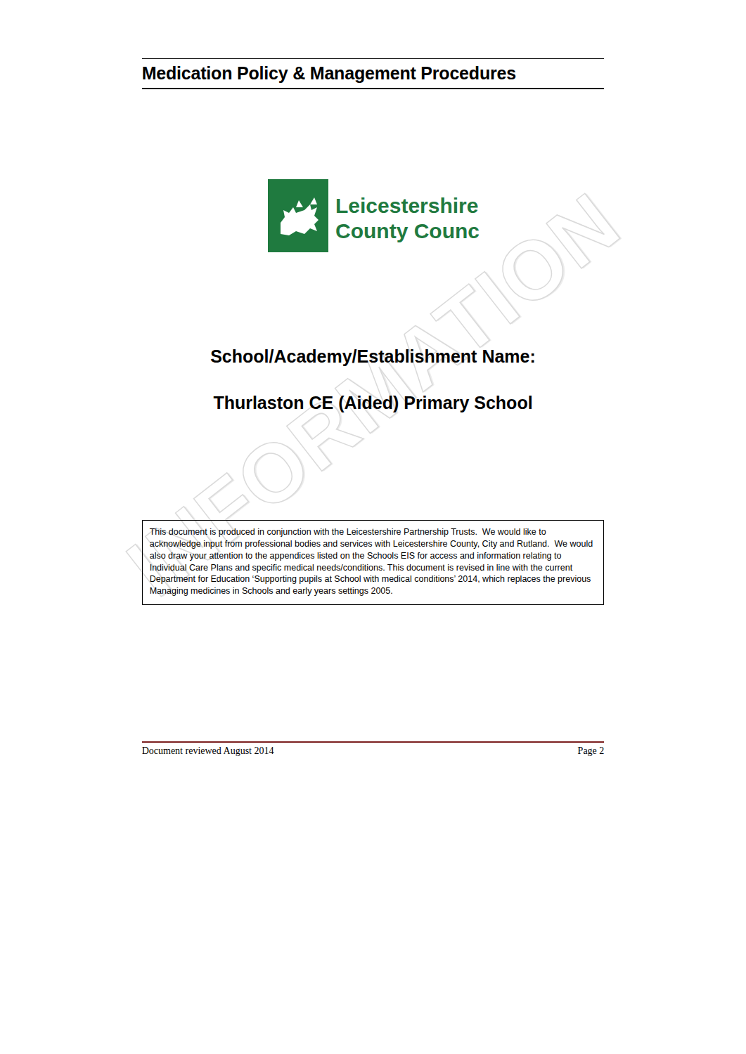INFORMATION
Medication Policy & Management Procedures
Leicestershire County Council
School/Academy/Establishment Name: Thurlaston CE (Aided) Primary School
This document is produced in conjunction with the Leicestershire Partnership Trusts. We would like to acknowledge input from professional bodies and services with Leicestershire County, City and Rutland. We would also draw your attention to the appendices listed on the Schools EIS for access and information relating to Individual Care Plans and specific medical needs/conditions. This document is revised in line with the current Department for Education ‘Supporting pupils at School with medical conditions’ 2014, which replaces the previous Managing medicines in Schools and early years settings 2005.
Document reviewed August 2014 Page 2